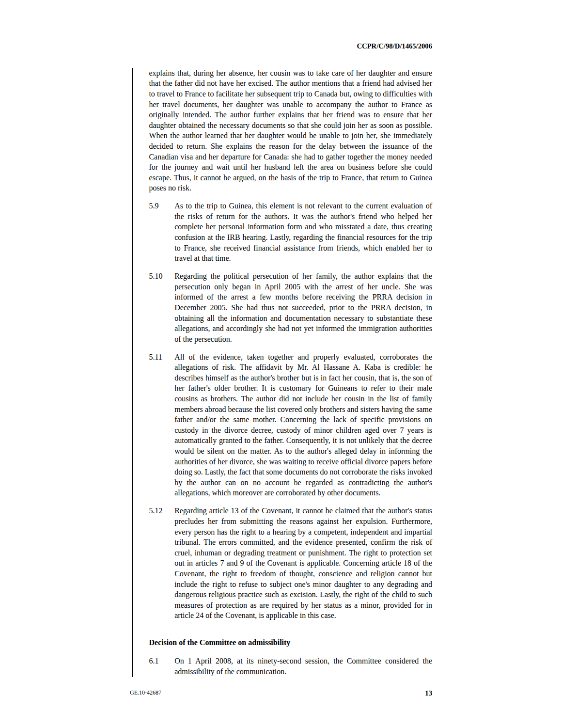CCPR/C/98/D/1465/2006
explains that, during her absence, her cousin was to take care of her daughter and ensure that the father did not have her excised. The author mentions that a friend had advised her to travel to France to facilitate her subsequent trip to Canada but, owing to difficulties with her travel documents, her daughter was unable to accompany the author to France as originally intended. The author further explains that her friend was to ensure that her daughter obtained the necessary documents so that she could join her as soon as possible. When the author learned that her daughter would be unable to join her, she immediately decided to return. She explains the reason for the delay between the issuance of the Canadian visa and her departure for Canada: she had to gather together the money needed for the journey and wait until her husband left the area on business before she could escape. Thus, it cannot be argued, on the basis of the trip to France, that return to Guinea poses no risk.
5.9
As to the trip to Guinea, this element is not relevant to the current evaluation of the risks of return for the authors. It was the author's friend who helped her complete her personal information form and who misstated a date, thus creating confusion at the IRB hearing. Lastly, regarding the financial resources for the trip to France, she received financial assistance from friends, which enabled her to travel at that time.
5.10
Regarding the political persecution of her family, the author explains that the persecution only began in April 2005 with the arrest of her uncle. She was informed of the arrest a few months before receiving the PRRA decision in December 2005. She had thus not succeeded, prior to the PRRA decision, in obtaining all the information and documentation necessary to substantiate these allegations, and accordingly she had not yet informed the immigration authorities of the persecution.
5.11
All of the evidence, taken together and properly evaluated, corroborates the allegations of risk. The affidavit by Mr. Al Hassane A. Kaba is credible: he describes himself as the author's brother but is in fact her cousin, that is, the son of her father's older brother. It is customary for Guineans to refer to their male cousins as brothers. The author did not include her cousin in the list of family members abroad because the list covered only brothers and sisters having the same father and/or the same mother. Concerning the lack of specific provisions on custody in the divorce decree, custody of minor children aged over 7 years is automatically granted to the father. Consequently, it is not unlikely that the decree would be silent on the matter. As to the author's alleged delay in informing the authorities of her divorce, she was waiting to receive official divorce papers before doing so. Lastly, the fact that some documents do not corroborate the risks invoked by the author can on no account be regarded as contradicting the author's allegations, which moreover are corroborated by other documents.
5.12
Regarding article 13 of the Covenant, it cannot be claimed that the author's status precludes her from submitting the reasons against her expulsion. Furthermore, every person has the right to a hearing by a competent, independent and impartial tribunal. The errors committed, and the evidence presented, confirm the risk of cruel, inhuman or degrading treatment or punishment. The right to protection set out in articles 7 and 9 of the Covenant is applicable. Concerning article 18 of the Covenant, the right to freedom of thought, conscience and religion cannot but include the right to refuse to subject one's minor daughter to any degrading and dangerous religious practice such as excision. Lastly, the right of the child to such measures of protection as are required by her status as a minor, provided for in article 24 of the Covenant, is applicable in this case.
Decision of the Committee on admissibility
6.1
On 1 April 2008, at its ninety-second session, the Committee considered the admissibility of the communication.
GE.10-42687 13